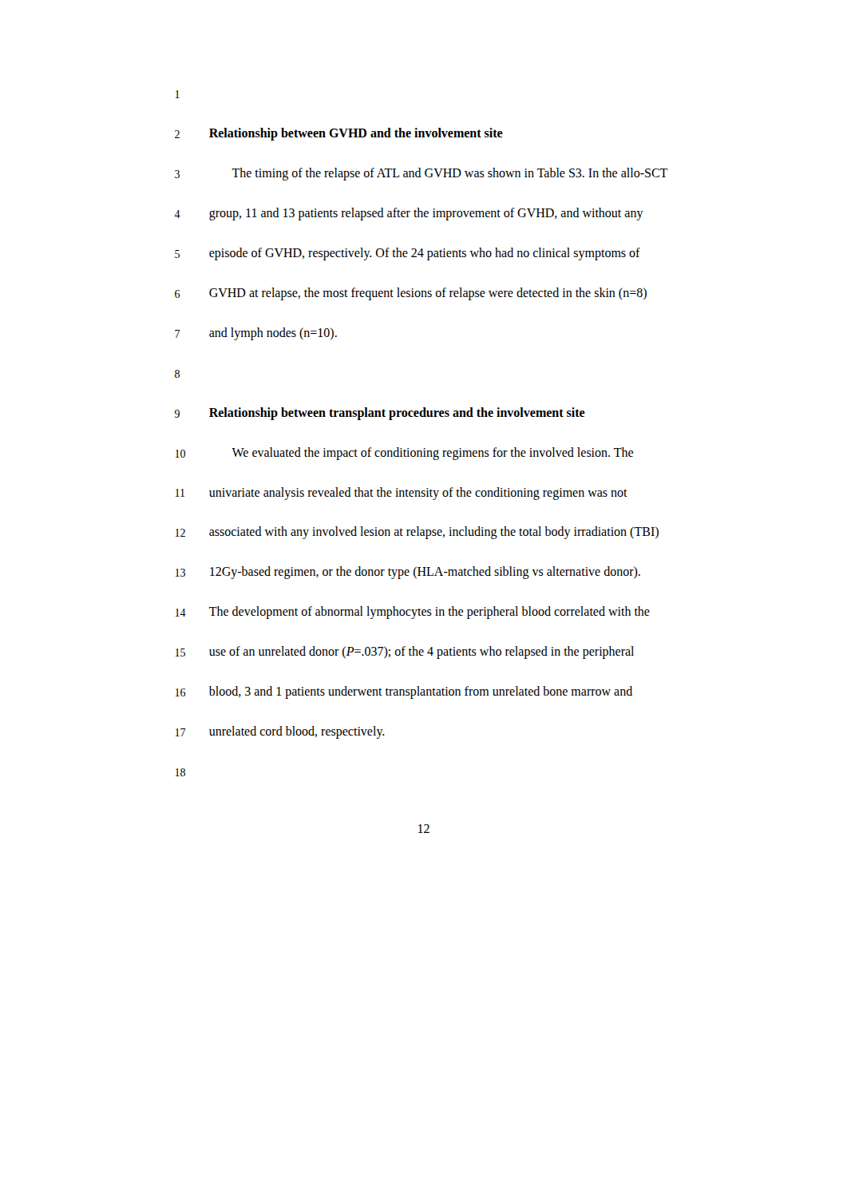1
2
Relationship between GVHD and the involvement site
3
The timing of the relapse of ATL and GVHD was shown in Table S3. In the allo-SCT
4
group, 11 and 13 patients relapsed after the improvement of GVHD, and without any
5
episode of GVHD, respectively. Of the 24 patients who had no clinical symptoms of
6
GVHD at relapse, the most frequent lesions of relapse were detected in the skin (n=8)
7
and lymph nodes (n=10).
8
9
Relationship between transplant procedures and the involvement site
10
We evaluated the impact of conditioning regimens for the involved lesion. The
11
univariate analysis revealed that the intensity of the conditioning regimen was not
12
associated with any involved lesion at relapse, including the total body irradiation (TBI)
13
12Gy-based regimen, or the donor type (HLA-matched sibling vs alternative donor).
14
The development of abnormal lymphocytes in the peripheral blood correlated with the
15
use of an unrelated donor (P=.037); of the 4 patients who relapsed in the peripheral
16
blood, 3 and 1 patients underwent transplantation from unrelated bone marrow and
17
unrelated cord blood, respectively.
18
12